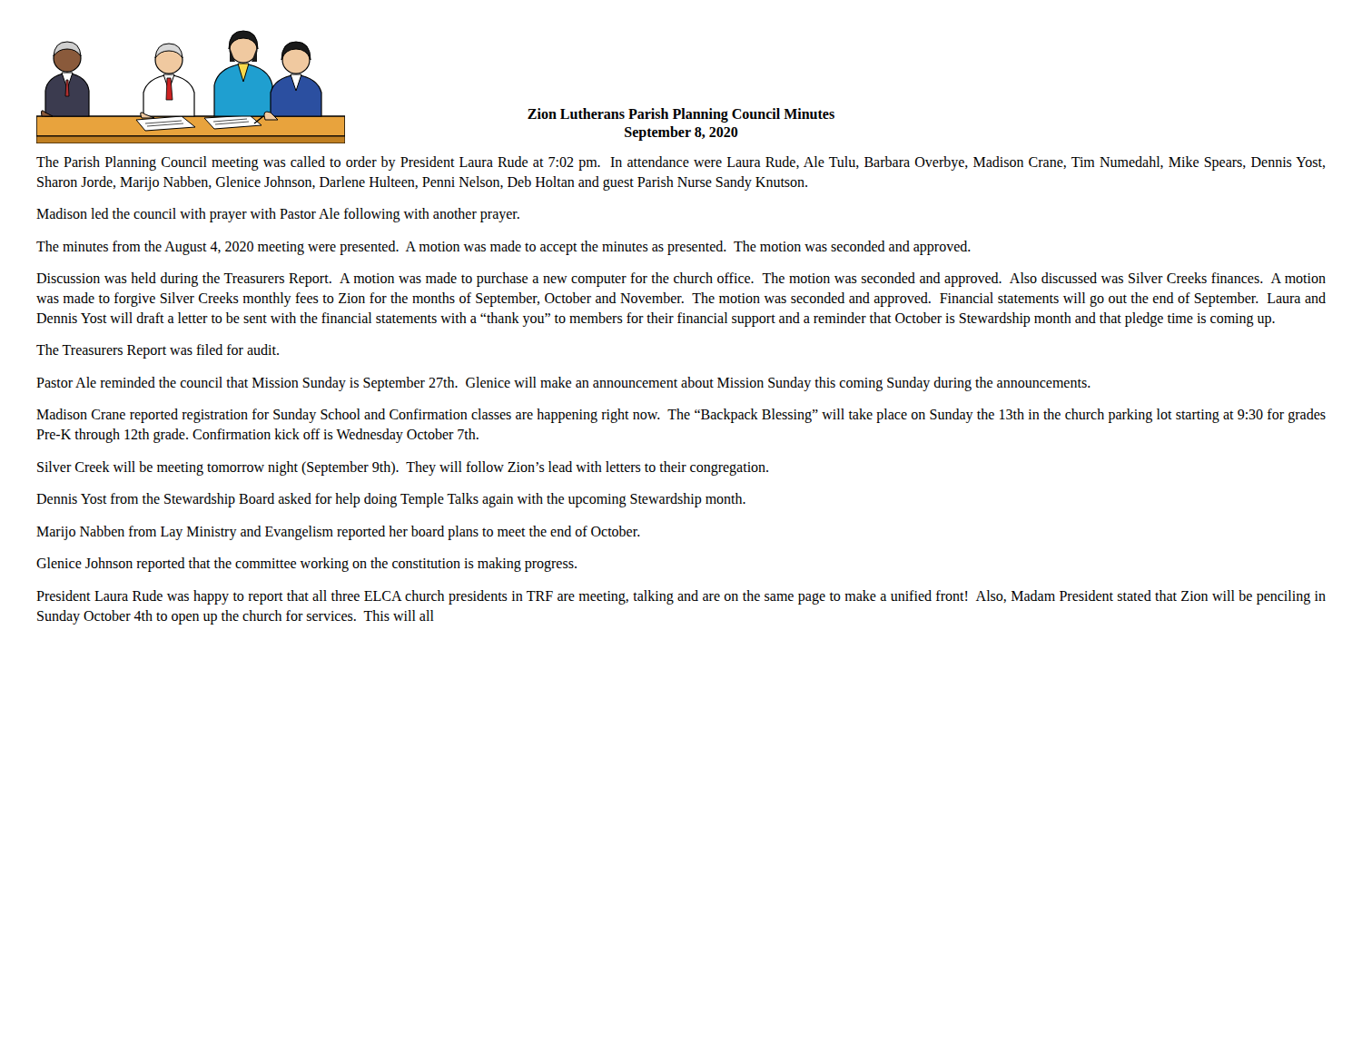Meeting clip art
Zion Lutherans Parish Planning Council Minutes
September 8, 2020
The Parish Planning Council meeting was called to order by President Laura Rude at 7:02 pm. In attendance were Laura Rude, Ale Tulu, Barbara Overbye, Madison Crane, Tim Numedahl, Mike Spears, Dennis Yost, Sharon Jorde, Marijo Nabben, Glenice Johnson, Darlene Hulteen, Penni Nelson, Deb Holtan and guest Parish Nurse Sandy Knutson.
Madison led the council with prayer with Pastor Ale following with another prayer.
The minutes from the August 4, 2020 meeting were presented. A motion was made to accept the minutes as presented. The motion was seconded and approved.
Discussion was held during the Treasurers Report. A motion was made to purchase a new computer for the church office. The motion was seconded and approved. Also discussed was Silver Creeks finances. A motion was made to forgive Silver Creeks monthly fees to Zion for the months of September, October and November. The motion was seconded and approved. Financial statements will go out the end of September. Laura and Dennis Yost will draft a letter to be sent with the financial statements with a “thank you” to members for their financial support and a reminder that October is Stewardship month and that pledge time is coming up.
The Treasurers Report was filed for audit.
Pastor Ale reminded the council that Mission Sunday is September 27th. Glenice will make an announcement about Mission Sunday this coming Sunday during the announcements.
Madison Crane reported registration for Sunday School and Confirmation classes are happening right now. The “Backpack Blessing” will take place on Sunday the 13th in the church parking lot starting at 9:30 for grades Pre-K through 12th grade. Confirmation kick off is Wednesday October 7th.
Silver Creek will be meeting tomorrow night (September 9th). They will follow Zion’s lead with letters to their congregation.
Dennis Yost from the Stewardship Board asked for help doing Temple Talks again with the upcoming Stewardship month.
Marijo Nabben from Lay Ministry and Evangelism reported her board plans to meet the end of October.
Glenice Johnson reported that the committee working on the constitution is making progress.
President Laura Rude was happy to report that all three ELCA church presidents in TRF are meeting, talking and are on the same page to make a unified front! Also, Madam President stated that Zion will be penciling in Sunday October 4th to open up the church for services. This will all